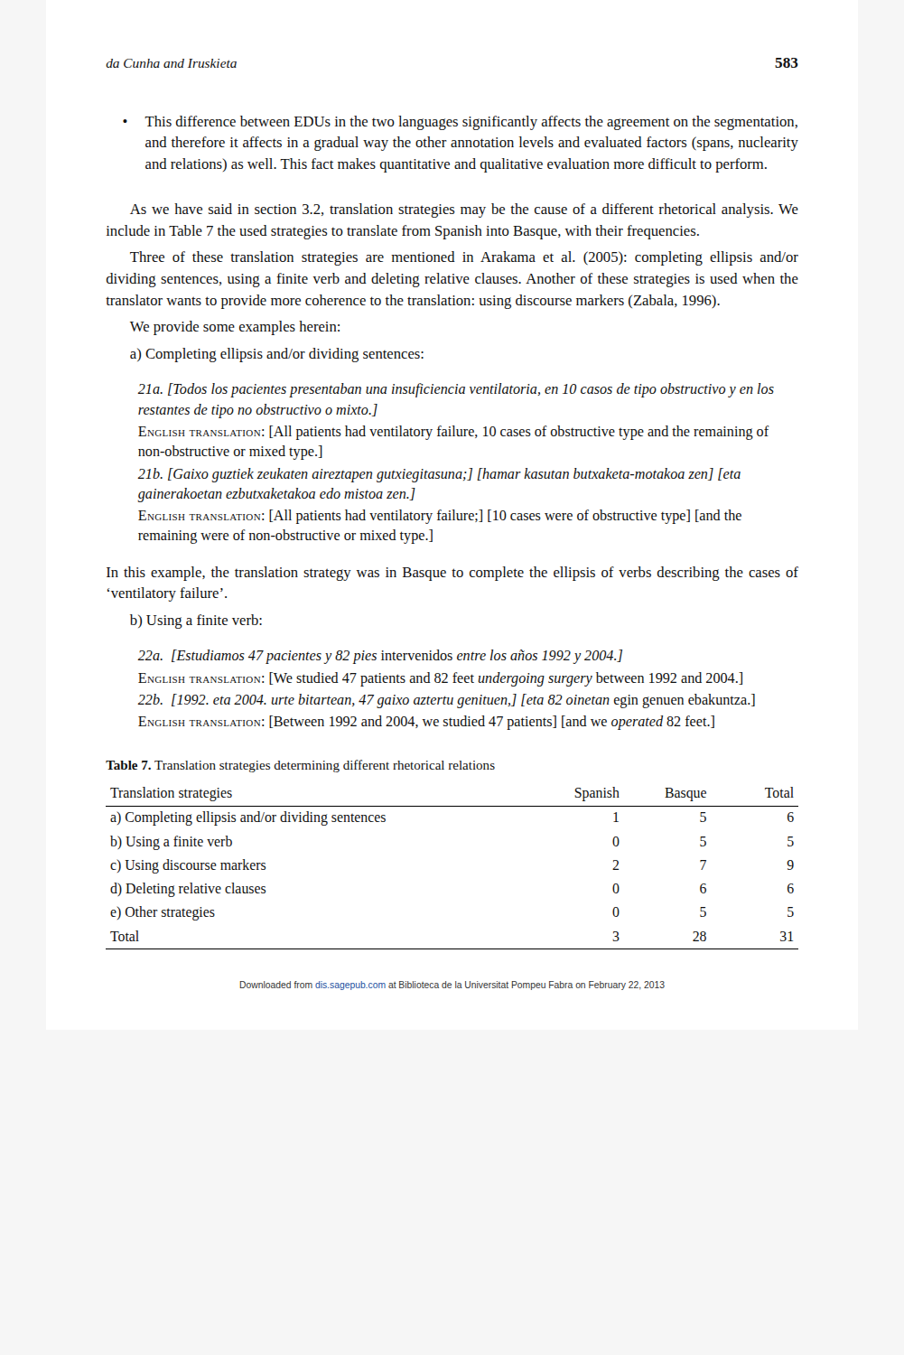da Cunha and Iruskieta 583
This difference between EDUs in the two languages significantly affects the agreement on the segmentation, and therefore it affects in a gradual way the other annotation levels and evaluated factors (spans, nuclearity and relations) as well. This fact makes quantitative and qualitative evaluation more difficult to perform.
As we have said in section 3.2, translation strategies may be the cause of a different rhetorical analysis. We include in Table 7 the used strategies to translate from Spanish into Basque, with their frequencies.
Three of these translation strategies are mentioned in Arakama et al. (2005): completing ellipsis and/or dividing sentences, using a finite verb and deleting relative clauses. Another of these strategies is used when the translator wants to provide more coherence to the translation: using discourse markers (Zabala, 1996).
We provide some examples herein:
a) Completing ellipsis and/or dividing sentences:
21a. [Todos los pacientes presentaban una insuficiencia ventilatoria, en 10 casos de tipo obstructivo y en los restantes de tipo no obstructivo o mixto.]
English translation: [All patients had ventilatory failure, 10 cases of obstructive type and the remaining of non-obstructive or mixed type.]
21b. [Gaixo guztiek zeukaten aireztapen gutxiegitasuna;] [hamar kasutan butxaketa-motakoa zen] [eta gainerakoetan ezbutxaketakoa edo mistoa zen.]
English translation: [All patients had ventilatory failure;] [10 cases were of obstructive type] [and the remaining were of non-obstructive or mixed type.]
In this example, the translation strategy was in Basque to complete the ellipsis of verbs describing the cases of ‘ventilatory failure’.
b) Using a finite verb:
22a. [Estudiamos 47 pacientes y 82 pies intervenidos entre los años 1992 y 2004.]
English translation: [We studied 47 patients and 82 feet undergoing surgery between 1992 and 2004.]
22b. [1992. eta 2004. urte bitartean, 47 gaixo aztertu genituen,] [eta 82 oinetan egin genuen ebakuntza.]
English translation: [Between 1992 and 2004, we studied 47 patients] [and we operated 82 feet.]
Table 7. Translation strategies determining different rhetorical relations
| Translation strategies | Spanish | Basque | Total |
| --- | --- | --- | --- |
| a) Completing ellipsis and/or dividing sentences | 1 | 5 | 6 |
| b) Using a finite verb | 0 | 5 | 5 |
| c) Using discourse markers | 2 | 7 | 9 |
| d) Deleting relative clauses | 0 | 6 | 6 |
| e) Other strategies | 0 | 5 | 5 |
| Total | 3 | 28 | 31 |
Downloaded from dis.sagepub.com at Biblioteca de la Universitat Pompeu Fabra on February 22, 2013